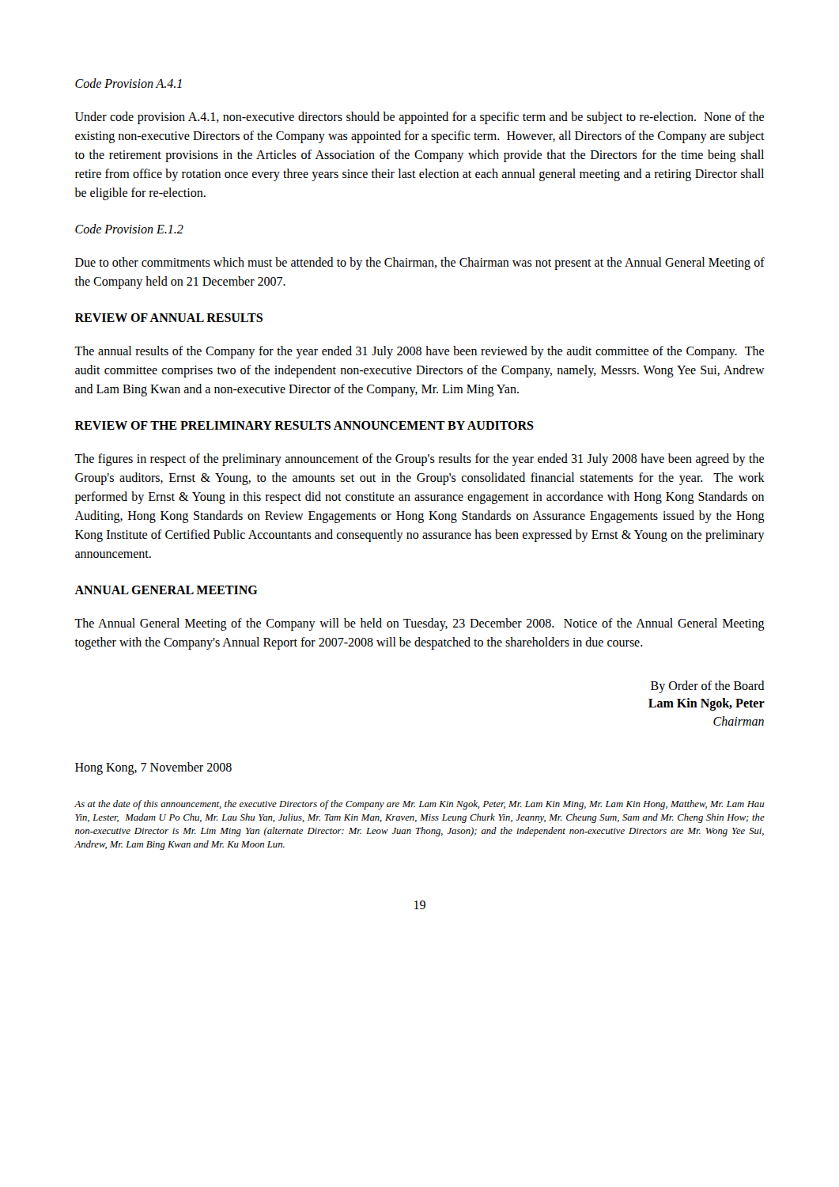Code Provision A.4.1
Under code provision A.4.1, non-executive directors should be appointed for a specific term and be subject to re-election. None of the existing non-executive Directors of the Company was appointed for a specific term. However, all Directors of the Company are subject to the retirement provisions in the Articles of Association of the Company which provide that the Directors for the time being shall retire from office by rotation once every three years since their last election at each annual general meeting and a retiring Director shall be eligible for re-election.
Code Provision E.1.2
Due to other commitments which must be attended to by the Chairman, the Chairman was not present at the Annual General Meeting of the Company held on 21 December 2007.
REVIEW OF ANNUAL RESULTS
The annual results of the Company for the year ended 31 July 2008 have been reviewed by the audit committee of the Company. The audit committee comprises two of the independent non-executive Directors of the Company, namely, Messrs. Wong Yee Sui, Andrew and Lam Bing Kwan and a non-executive Director of the Company, Mr. Lim Ming Yan.
REVIEW OF THE PRELIMINARY RESULTS ANNOUNCEMENT BY AUDITORS
The figures in respect of the preliminary announcement of the Group's results for the year ended 31 July 2008 have been agreed by the Group's auditors, Ernst & Young, to the amounts set out in the Group's consolidated financial statements for the year. The work performed by Ernst & Young in this respect did not constitute an assurance engagement in accordance with Hong Kong Standards on Auditing, Hong Kong Standards on Review Engagements or Hong Kong Standards on Assurance Engagements issued by the Hong Kong Institute of Certified Public Accountants and consequently no assurance has been expressed by Ernst & Young on the preliminary announcement.
ANNUAL GENERAL MEETING
The Annual General Meeting of the Company will be held on Tuesday, 23 December 2008. Notice of the Annual General Meeting together with the Company's Annual Report for 2007-2008 will be despatched to the shareholders in due course.
By Order of the Board
Lam Kin Ngok, Peter
Chairman
Hong Kong, 7 November 2008
As at the date of this announcement, the executive Directors of the Company are Mr. Lam Kin Ngok, Peter, Mr. Lam Kin Ming, Mr. Lam Kin Hong, Matthew, Mr. Lam Hau Yin, Lester, Madam U Po Chu, Mr. Lau Shu Yan, Julius, Mr. Tam Kin Man, Kraven, Miss Leung Churk Yin, Jeanny, Mr. Cheung Sum, Sam and Mr. Cheng Shin How; the non-executive Director is Mr. Lim Ming Yan (alternate Director: Mr. Leow Juan Thong, Jason); and the independent non-executive Directors are Mr. Wong Yee Sui, Andrew, Mr. Lam Bing Kwan and Mr. Ku Moon Lun.
19